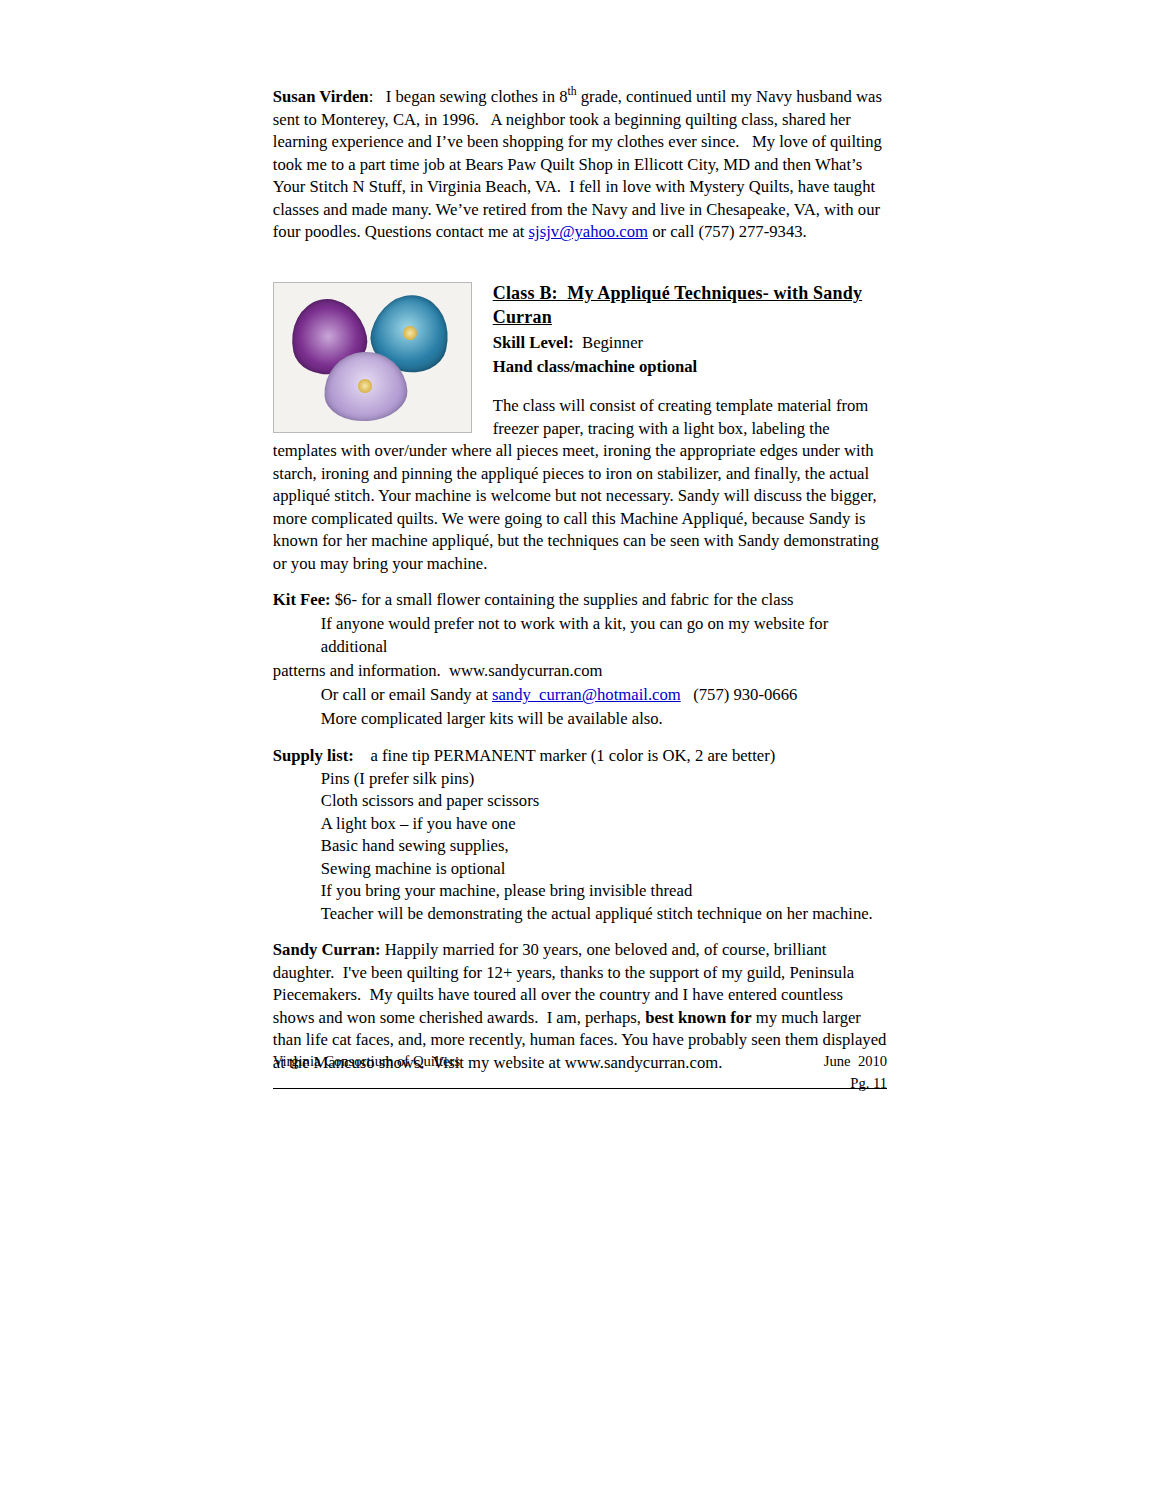Susan Virden: I began sewing clothes in 8th grade, continued until my Navy husband was sent to Monterey, CA, in 1996. A neighbor took a beginning quilting class, shared her learning experience and I’ve been shopping for my clothes ever since. My love of quilting took me to a part time job at Bears Paw Quilt Shop in Ellicott City, MD and then What’s Your Stitch N Stuff, in Virginia Beach, VA. I fell in love with Mystery Quilts, have taught classes and made many. We’ve retired from the Navy and live in Chesapeake, VA, with our four poodles. Questions contact me at sjsjv@yahoo.com or call (757) 277-9343.
Class B: My Appliqué Techniques- with Sandy Curran
Skill Level: Beginner
Hand class/machine optional
The class will consist of creating template material from freezer paper, tracing with a light box, labeling the templates with over/under where all pieces meet, ironing the appropriate edges under with starch, ironing and pinning the appliqué pieces to iron on stabilizer, and finally, the actual appliqué stitch. Your machine is welcome but not necessary. Sandy will discuss the bigger, more complicated quilts. We were going to call this Machine Appliqué, because Sandy is known for her machine appliqué, but the techniques can be seen with Sandy demonstrating or you may bring your machine.
Kit Fee: $6- for a small flower containing the supplies and fabric for the class
If anyone would prefer not to work with a kit, you can go on my website for additional
patterns and information. www.sandycurran.com
Or call or email Sandy at sandy_curran@hotmail.com (757) 930-0666
More complicated larger kits will be available also.
Supply list: a fine tip PERMANENT marker (1 color is OK, 2 are better)
Pins (I prefer silk pins)
Cloth scissors and paper scissors
A light box – if you have one
Basic hand sewing supplies,
Sewing machine is optional
If you bring your machine, please bring invisible thread
Teacher will be demonstrating the actual appliqué stitch technique on her machine.
Sandy Curran: Happily married for 30 years, one beloved and, of course, brilliant daughter. I've been quilting for 12+ years, thanks to the support of my guild, Peninsula Piecemakers. My quilts have toured all over the country and I have entered countless shows and won some cherished awards. I am, perhaps, best known for my much larger than life cat faces, and, more recently, human faces. You have probably seen them displayed at the Mancuso shows. Visit my website at www.sandycurran.com.
Virginia Consortium of Quilters June 2010
Pg. 11